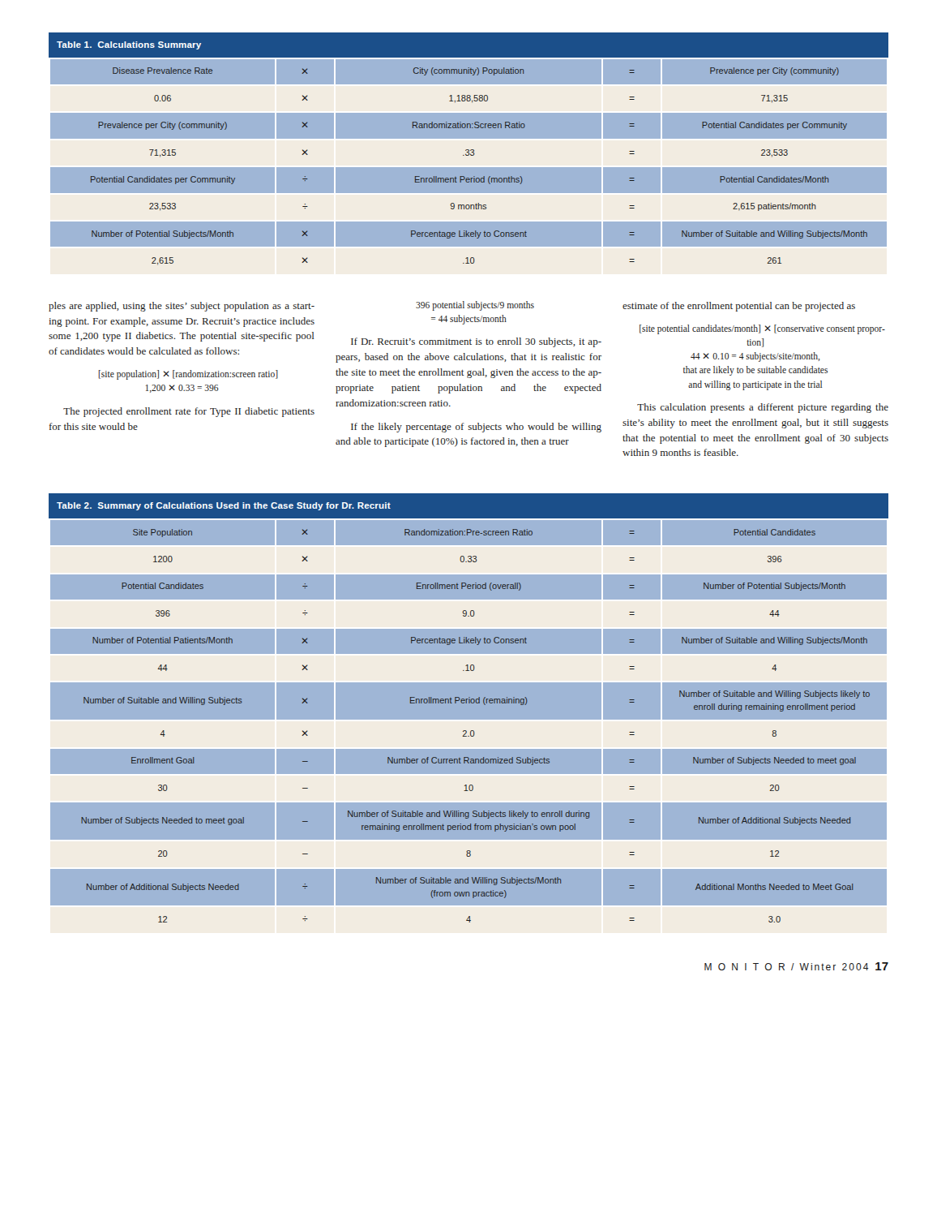Table 1. Calculations Summary
| Disease Prevalence Rate | ✕ | City (community) Population | = | Prevalence per City (community) |
| 0.06 | ✕ | 1,188,580 | = | 71,315 |
| Prevalence per City (community) | ✕ | Randomization:Screen Ratio | = | Potential Candidates per Community |
| 71,315 | ✕ | .33 | = | 23,533 |
| Potential Candidates per Community | ÷ | Enrollment Period (months) | = | Potential Candidates/Month |
| 23,533 | ÷ | 9 months | = | 2,615 patients/month |
| Number of Potential Subjects/Month | ✕ | Percentage Likely to Consent | = | Number of Suitable and Willing Subjects/Month |
| 2,615 | ✕ | .10 | = | 261 |
ples are applied, using the sites’ subject population as a starting point. For example, assume Dr. Recruit’s practice includes some 1,200 type II diabetics. The potential site-specific pool of candidates would be calculated as follows:
[site population] ✕ [randomization:screen ratio]
1,200 ✕ 0.33 = 396
The projected enrollment rate for Type II diabetic patients for this site would be
396 potential subjects/9 months
= 44 subjects/month
If Dr. Recruit’s commitment is to enroll 30 subjects, it appears, based on the above calculations, that it is realistic for the site to meet the enrollment goal, given the access to the appropriate patient population and the expected randomization:screen ratio.
If the likely percentage of subjects who would be willing and able to participate (10%) is factored in, then a truer
estimate of the enrollment potential can be projected as
[site potential candidates/month] ✕ [conservative consent proportion]
44 ✕ 0.10 = 4 subjects/site/month,
that are likely to be suitable candidates
and willing to participate in the trial
This calculation presents a different picture regarding the site’s ability to meet the enrollment goal, but it still suggests that the potential to meet the enrollment goal of 30 subjects within 9 months is feasible.
Table 2. Summary of Calculations Used in the Case Study for Dr. Recruit
| Site Population | ✕ | Randomization:Pre-screen Ratio | = | Potential Candidates |
| 1200 | ✕ | 0.33 | = | 396 |
| Potential Candidates | ÷ | Enrollment Period (overall) | = | Number of Potential Subjects/Month |
| 396 | ÷ | 9.0 | = | 44 |
| Number of Potential Patients/Month | ✕ | Percentage Likely to Consent | = | Number of Suitable and Willing Subjects/Month |
| 44 | ✕ | .10 | = | 4 |
| Number of Suitable and Willing Subjects | ✕ | Enrollment Period (remaining) | = | Number of Suitable and Willing Subjects likely to enroll during remaining enrollment period |
| 4 | ✕ | 2.0 | = | 8 |
| Enrollment Goal | – | Number of Current Randomized Subjects | = | Number of Subjects Needed to meet goal |
| 30 | – | 10 | = | 20 |
| Number of Subjects Needed to meet goal | – | Number of Suitable and Willing Subjects likely to enroll during remaining enrollment period from physician’s own pool | = | Number of Additional Subjects Needed |
| 20 | – | 8 | = | 12 |
| Number of Additional Subjects Needed | ÷ | Number of Suitable and Willing Subjects/Month (from own practice) | = | Additional Months Needed to Meet Goal |
| 12 | ÷ | 4 | = | 3.0 |
M O N I T O R / Winter 200417